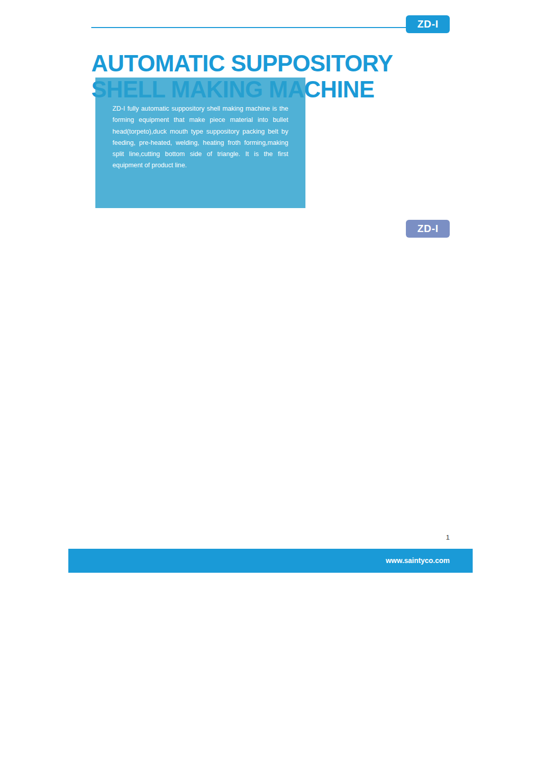ZD-I
AUTOMATIC SUPPOSITORY
SHELL MAKING MACHINE
ZD-I fully automatic suppository shell making machine is the forming equipment that make piece material into bullet head(torpeto),duck mouth type suppository packing belt by feeding, pre-heated, welding, heating froth forming,making split line,cutting bottom side of triangle. It is the first equipment of product line.
ZD-I
1
www.saintyco.com